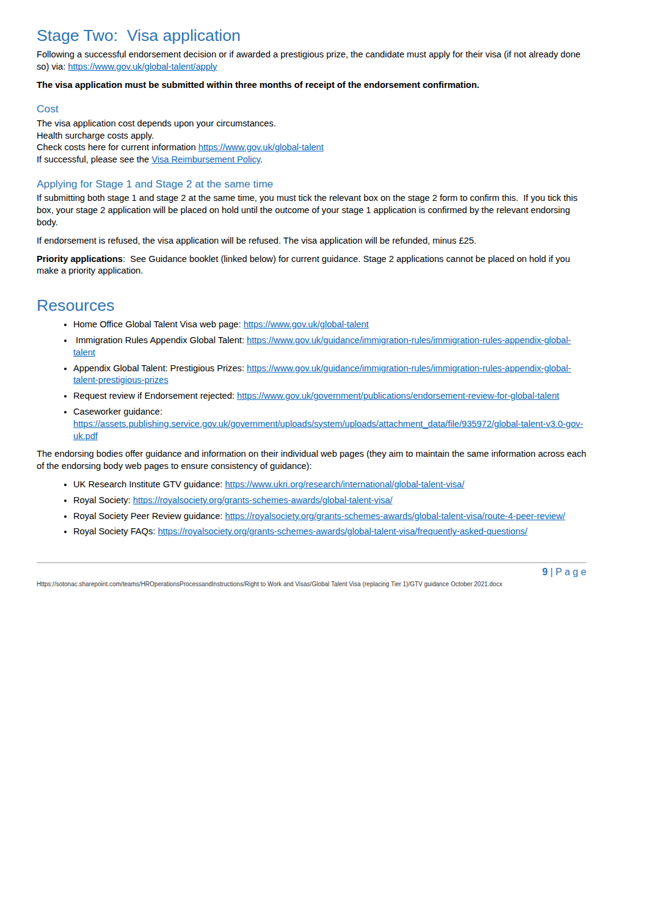Stage Two: Visa application
Following a successful endorsement decision or if awarded a prestigious prize, the candidate must apply for their visa (if not already done so) via: https://www.gov.uk/global-talent/apply
The visa application must be submitted within three months of receipt of the endorsement confirmation.
Cost
The visa application cost depends upon your circumstances.
Health surcharge costs apply.
Check costs here for current information https://www.gov.uk/global-talent
If successful, please see the Visa Reimbursement Policy.
Applying for Stage 1 and Stage 2 at the same time
If submitting both stage 1 and stage 2 at the same time, you must tick the relevant box on the stage 2 form to confirm this. If you tick this box, your stage 2 application will be placed on hold until the outcome of your stage 1 application is confirmed by the relevant endorsing body.
If endorsement is refused, the visa application will be refused. The visa application will be refunded, minus £25.
Priority applications: See Guidance booklet (linked below) for current guidance. Stage 2 applications cannot be placed on hold if you make a priority application.
Resources
Home Office Global Talent Visa web page: https://www.gov.uk/global-talent
Immigration Rules Appendix Global Talent: https://www.gov.uk/guidance/immigration-rules/immigration-rules-appendix-global-talent
Appendix Global Talent: Prestigious Prizes: https://www.gov.uk/guidance/immigration-rules/immigration-rules-appendix-global-talent-prestigious-prizes
Request review if Endorsement rejected: https://www.gov.uk/government/publications/endorsement-review-for-global-talent
Caseworker guidance: https://assets.publishing.service.gov.uk/government/uploads/system/uploads/attachment_data/file/935972/global-talent-v3.0-gov-uk.pdf
The endorsing bodies offer guidance and information on their individual web pages (they aim to maintain the same information across each of the endorsing body web pages to ensure consistency of guidance):
UK Research Institute GTV guidance: https://www.ukri.org/research/international/global-talent-visa/
Royal Society: https://royalsociety.org/grants-schemes-awards/global-talent-visa/
Royal Society Peer Review guidance: https://royalsociety.org/grants-schemes-awards/global-talent-visa/route-4-peer-review/
Royal Society FAQs: https://royalsociety.org/grants-schemes-awards/global-talent-visa/frequently-asked-questions/
9 | P a g e
Https://sotonac.sharepoint.com/teams/HROperationsProcessandInstructions/Right to Work and Visas/Global Talent Visa (replacing Tier 1)/GTV guidance October 2021.docx